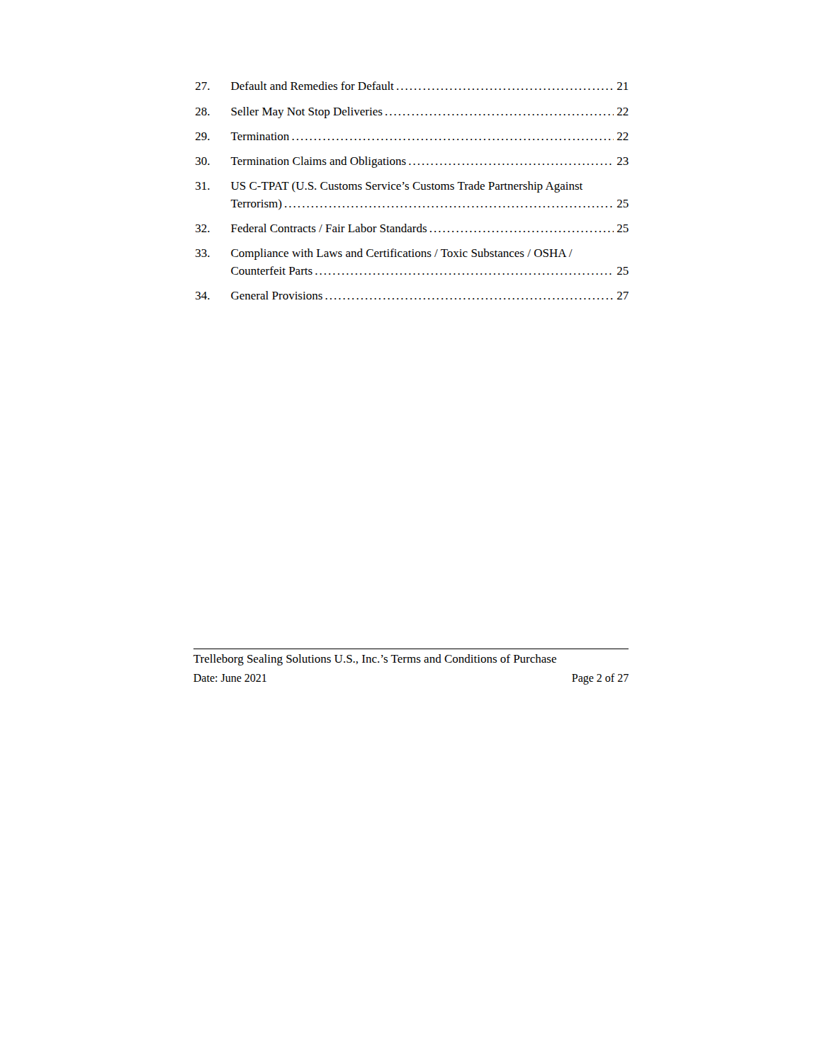27. Default and Remedies for Default ..................................................................................................................................................... 21
28. Seller May Not Stop Deliveries ..................................................................................................................................................... 22
29. Termination ..................................................................................................................................................... 22
30. Termination Claims and Obligations ..................................................................................................................................................... 23
31. US C-TPAT (U.S. Customs Service’s Customs Trade Partnership Against Terrorism) ..................................................................................................................................................... 25
32. Federal Contracts / Fair Labor Standards ..................................................................................................................................................... 25
33. Compliance with Laws and Certifications / Toxic Substances / OSHA / Counterfeit Parts ..................................................................................................................................................... 25
34. General Provisions ..................................................................................................................................................... 27
Trelleborg Sealing Solutions U.S., Inc.’s Terms and Conditions of Purchase
Date: June 2021 Page 2 of 27